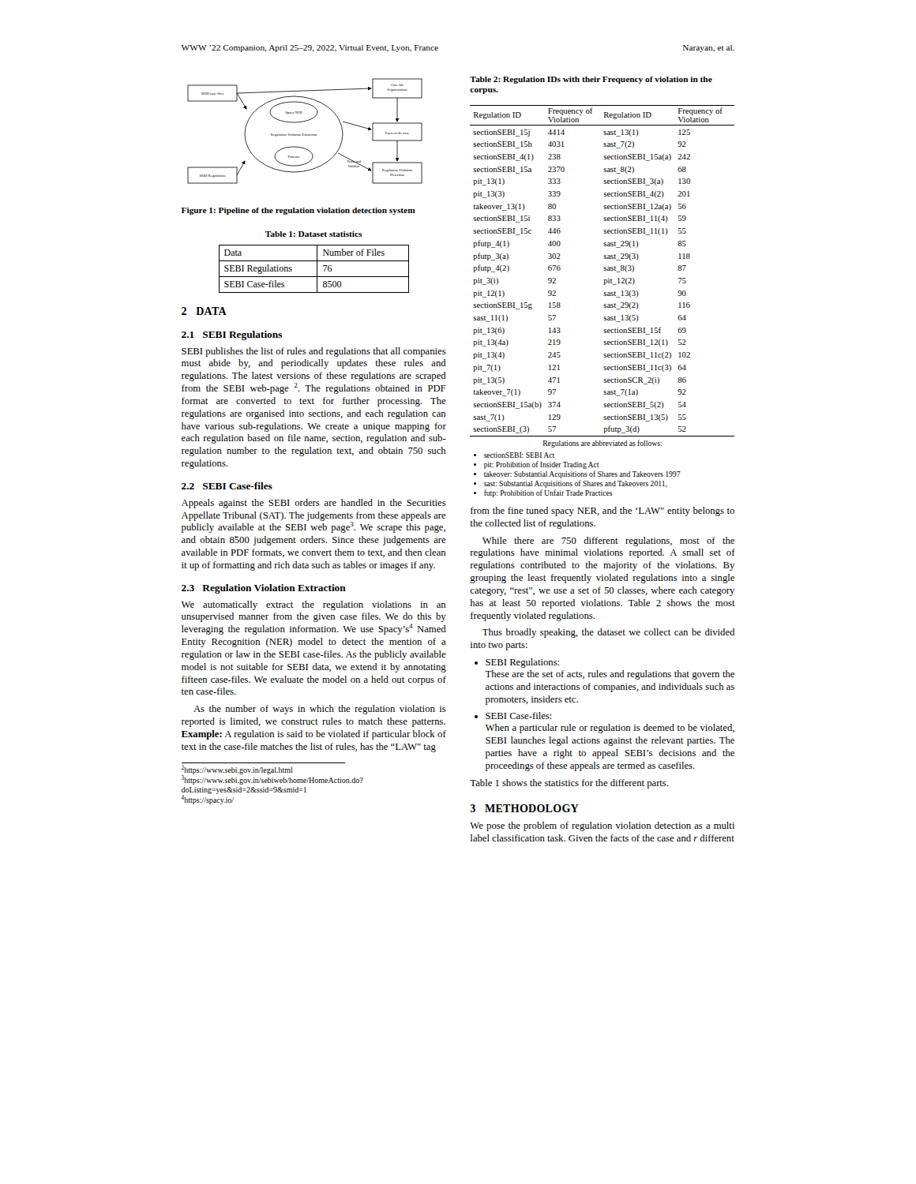WWW ’22 Companion, April 25–29, 2022, Virtual Event, Lyon, France
Narayan, et al.
SEBI case-files SEBI Regulations Case-file Segmentation Facts of the case Regulation Violation Detection Spacy NER Patterns Regulation Violation Extraction Train and Validate
Figure 1: Pipeline of the regulation violation detection system
Table 1: Dataset statistics
| Data | Number of Files |
| SEBI Regulations | 76 |
| SEBI Case-files | 8500 |
2 DATA
2.1 SEBI Regulations
SEBI publishes the list of rules and regulations that all companies must abide by, and periodically updates these rules and regulations. The latest versions of these regulations are scraped from the SEBI web-page 2. The regulations obtained in PDF format are converted to text for further processing. The regulations are organised into sections, and each regulation can have various sub-regulations. We create a unique mapping for each regulation based on file name, section, regulation and sub-regulation number to the regulation text, and obtain 750 such regulations.
2.2 SEBI Case-files
Appeals against the SEBI orders are handled in the Securities Appellate Tribunal (SAT). The judgements from these appeals are publicly available at the SEBI web page3. We scrape this page, and obtain 8̃500 judgement orders. Since these judgements are available in PDF formats, we convert them to text, and then clean it up of formatting and rich data such as tables or images if any.
2.3 Regulation Violation Extraction
We automatically extract the regulation violations in an unsupervised manner from the given case files. We do this by leveraging the regulation information. We use Spacy’s4 Named Entity Recognition (NER) model to detect the mention of a regulation or law in the SEBI case-files. As the publicly available model is not suitable for SEBI data, we extend it by annotating fifteen case-files. We evaluate the model on a held out corpus of ten case-files.
As the number of ways in which the regulation violation is reported is limited, we construct rules to match these patterns. Example: A regulation is said to be violated if particular block of text in the case-file matches the list of rules, has the “LAW" tag
2https://www.sebi.gov.in/legal.html
3https://www.sebi.gov.in/sebiweb/home/HomeAction.do?doListing=yes&sid=2&ssid=9&smid=1
4https://spacy.io/
Table 2: Regulation IDs with their Frequency of violation in the corpus.
| Regulation ID | Frequency of Violation | Regulation ID | Frequency of Violation |
| --- | --- | --- | --- |
| sectionSEBI_15j | 4414 | sast_13(1) | 125 |
| sectionSEBI_15h | 4031 | sast_7(2) | 92 |
| sectionSEBI_4(1) | 238 | sectionSEBI_15a(a) | 242 |
| sectionSEBI_15a | 2370 | sast_8(2) | 68 |
| pit_13(1) | 333 | sectionSEBI_3(a) | 130 |
| pit_13(3) | 339 | sectionSEBI_4(2) | 201 |
| takeover_13(1) | 80 | sectionSEBI_12a(a) | 56 |
| sectionSEBI_15i | 833 | sectionSEBI_11(4) | 59 |
| sectionSEBI_15c | 446 | sectionSEBI_11(1) | 55 |
| pfutp_4(1) | 400 | sast_29(1) | 85 |
| pfutp_3(a) | 302 | sast_29(3) | 118 |
| pfutp_4(2) | 676 | sast_8(3) | 87 |
| pit_3(i) | 92 | pit_12(2) | 75 |
| pit_12(1) | 92 | sast_13(3) | 90 |
| sectionSEBI_15g | 158 | sast_29(2) | 116 |
| sast_11(1) | 57 | sast_13(5) | 64 |
| pit_13(6) | 143 | sectionSEBI_15f | 69 |
| pit_13(4a) | 219 | sectionSEBI_12(1) | 52 |
| pit_13(4) | 245 | sectionSEBI_11c(2) | 102 |
| pit_7(1) | 121 | sectionSEBI_11c(3) | 64 |
| pit_13(5) | 471 | sectionSCR_2(i) | 86 |
| takeover_7(1) | 97 | sast_7(1a) | 92 |
| sectionSEBI_15a(b) | 374 | sectionSEBI_5(2) | 54 |
| sast_7(1) | 129 | sectionSEBI_13(5) | 55 |
| sectionSEBI_(3) | 57 | pfutp_3(d) | 52 |
Regulations are abbreviated as follows:
sectionSEBI: SEBI Act
pit: Prohibition of Insider Trading Act
takeover: Substantial Acquisitions of Shares and Takeovers 1997
sast: Substantial Acquisitions of Shares and Takeovers 2011,
futp: Prohibition of Unfair Trade Practices
from the fine tuned spacy NER, and the ‘LAW" entity belongs to the collected list of regulations.
While there are 750 different regulations, most of the regulations have minimal violations reported. A small set of regulations contributed to the majority of the violations. By grouping the least frequently violated regulations into a single category, “rest", we use a set of 50 classes, where each category has at least 50 reported violations. Table 2 shows the most frequently violated regulations.
Thus broadly speaking, the dataset we collect can be divided into two parts:
SEBI Regulations:
These are the set of acts, rules and regulations that govern the actions and interactions of companies, and individuals such as promoters, insiders etc.
SEBI Case-files:
When a particular rule or regulation is deemed to be violated, SEBI launches legal actions against the relevant parties. The parties have a right to appeal SEBI’s decisions and the proceedings of these appeals are termed as casefiles.
Table 1 shows the statistics for the different parts.
3 METHODOLOGY
We pose the problem of regulation violation detection as a multi label classification task. Given the facts of the case and r different